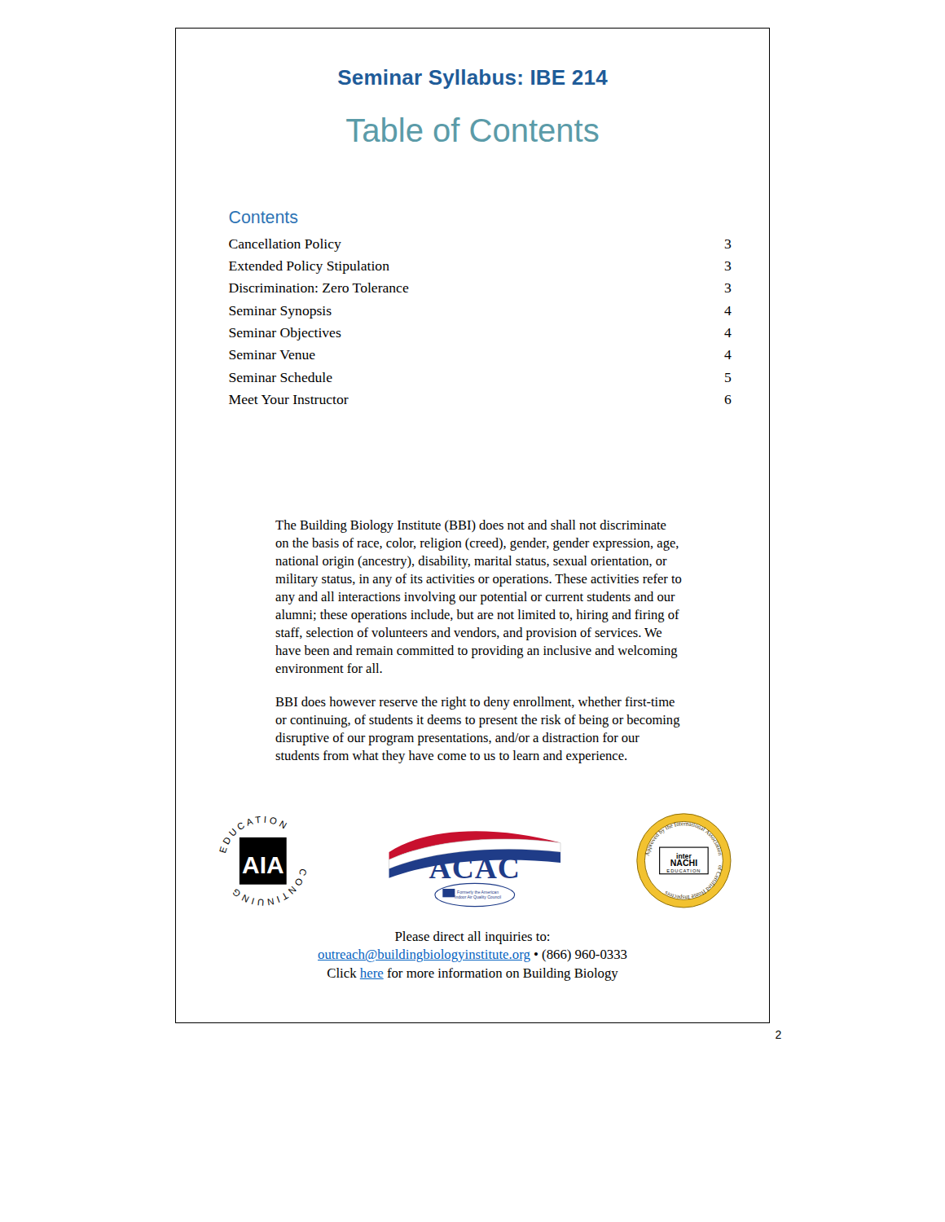Seminar Syllabus: IBE 214
Table of Contents
Contents
| Cancellation Policy | 3 |
| Extended Policy Stipulation | 3 |
| Discrimination: Zero Tolerance | 3 |
| Seminar Synopsis | 4 |
| Seminar Objectives | 4 |
| Seminar Venue | 4 |
| Seminar Schedule | 5 |
| Meet Your Instructor | 6 |
The Building Biology Institute (BBI) does not and shall not discriminate on the basis of race, color, religion (creed), gender, gender expression, age, national origin (ancestry), disability, marital status, sexual orientation, or military status, in any of its activities or operations. These activities refer to any and all interactions involving our potential or current students and our alumni; these operations include, but are not limited to, hiring and firing of staff, selection of volunteers and vendors, and provision of services. We have been and remain committed to providing an inclusive and welcoming environment for all.
BBI does however reserve the right to deny enrollment, whether first-time or continuing, of students it deems to present the risk of being or becoming disruptive of our program presentations, and/or a distraction for our students from what they have come to us to learn and experience.
EDUCATION CONTINUING AIA
ACAC Formerly the American Indoor Air Quality Council
Approved by the International Association of Certified Home Inspectors inter NACHI EDUCATION
Please direct all inquiries to:
outreach@buildingbiologyinstitute.org • (866) 960-0333
Click here for more information on Building Biology
2